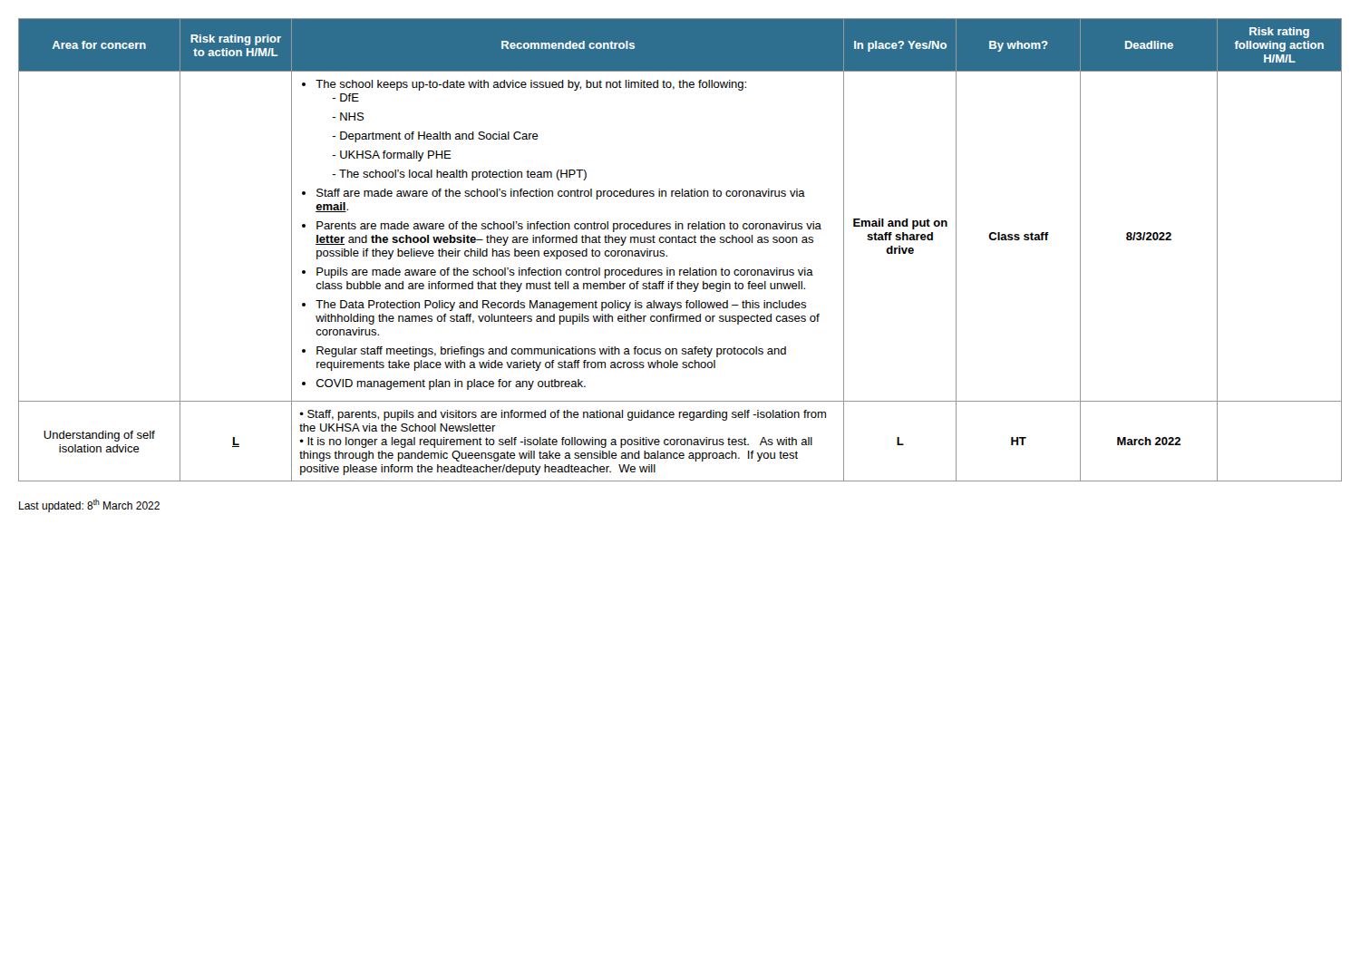| Area for concern | Risk rating prior to action H/M/L | Recommended controls | In place? Yes/No | By whom? | Deadline | Risk rating following action H/M/L |
| --- | --- | --- | --- | --- | --- | --- |
| | | The school keeps up-to-date with advice issued by, but not limited to, the following: DfE NHS Department of Health and Social Care UKHSA formally PHE The school’s local health protection team (HPT) Staff are made aware of the school’s infection control procedures in relation to coronavirus via email . Parents are made aware of the school’s infection control procedures in relation to coronavirus via letter and the school website – they are informed that they must contact the school as soon as possible if they believe their child has been exposed to coronavirus. Pupils are made aware of the school’s infection control procedures in relation to coronavirus via class bubble and are informed that they must tell a member of staff if they begin to feel unwell. The Data Protection Policy and Records Management policy is always followed – this includes withholding the names of staff, volunteers and pupils with either confirmed or suspected cases of coronavirus. Regular staff meetings, briefings and communications with a focus on safety protocols and requirements take place with a wide variety of staff from across whole school COVID management plan in place for any outbreak. | Email and put on staff shared drive | Class staff | 8/3/2022 | |
| Understanding of self isolation advice | L | • Staff, parents, pupils and visitors are informed of the national guidance regarding self -isolation from the UKHSA via the School Newsletter • It is no longer a legal requirement to self -isolate following a positive coronavirus test. As with all things through the pandemic Queensgate will take a sensible and balance approach. If you test positive please inform the headteacher/deputy headteacher. We will | L | HT | March 2022 | |
Last updated: 8th March 2022